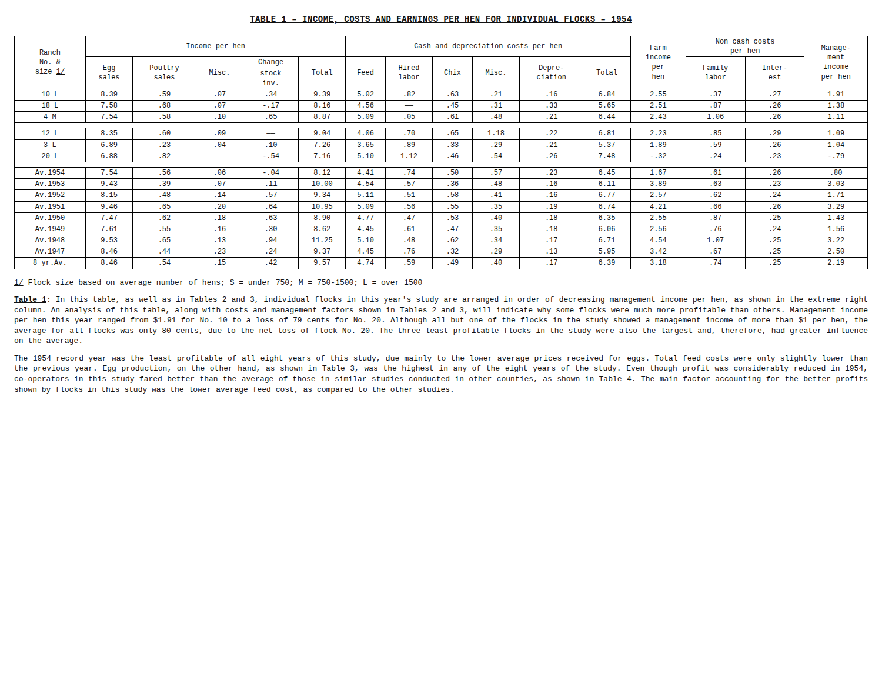TABLE 1 – INCOME, COSTS AND EARNINGS PER HEN FOR INDIVIDUAL FLOCKS – 1954
| Ranch No. & size 1/ | Income per hen | Cash and depreciation costs per hen | Farm income per hen | Non cash costs per hen | Manage- ment income per hen |
| --- | --- | --- | --- | --- | --- |
| Egg sales | Poultry sales | Misc. | Change | Total | Feed | Hired labor | Chix | Misc. | Depre- ciation | Total | Family labor | Inter- est |
| stock inv. |
| 10 L | 8.39 | .59 | .07 | .34 | 9.39 | 5.02 | .82 | .63 | .21 | .16 | 6.84 | 2.55 | .37 | .27 | 1.91 |
| 18 L | 7.58 | .68 | .07 | -.17 | 8.16 | 4.56 | —— | .45 | .31 | .33 | 5.65 | 2.51 | .87 | .26 | 1.38 |
| 4 M | 7.54 | .58 | .10 | .65 | 8.87 | 5.09 | .05 | .61 | .48 | .21 | 6.44 | 2.43 | 1.06 | .26 | 1.11 |
| 12 L | 8.35 | .60 | .09 | —— | 9.04 | 4.06 | .70 | .65 | 1.18 | .22 | 6.81 | 2.23 | .85 | .29 | 1.09 |
| 3 L | 6.89 | .23 | .04 | .10 | 7.26 | 3.65 | .89 | .33 | .29 | .21 | 5.37 | 1.89 | .59 | .26 | 1.04 |
| 20 L | 6.88 | .82 | —— | -.54 | 7.16 | 5.10 | 1.12 | .46 | .54 | .26 | 7.48 | -.32 | .24 | .23 | -.79 |
| Av.1954 | 7.54 | .56 | .06 | -.04 | 8.12 | 4.41 | .74 | .50 | .57 | .23 | 6.45 | 1.67 | .61 | .26 | .80 |
| Av.1953 | 9.43 | .39 | .07 | .11 | 10.00 | 4.54 | .57 | .36 | .48 | .16 | 6.11 | 3.89 | .63 | .23 | 3.03 |
| Av.1952 | 8.15 | .48 | .14 | .57 | 9.34 | 5.11 | .51 | .58 | .41 | .16 | 6.77 | 2.57 | .62 | .24 | 1.71 |
| Av.1951 | 9.46 | .65 | .20 | .64 | 10.95 | 5.09 | .56 | .55 | .35 | .19 | 6.74 | 4.21 | .66 | .26 | 3.29 |
| Av.1950 | 7.47 | .62 | .18 | .63 | 8.90 | 4.77 | .47 | .53 | .40 | .18 | 6.35 | 2.55 | .87 | .25 | 1.43 |
| Av.1949 | 7.61 | .55 | .16 | .30 | 8.62 | 4.45 | .61 | .47 | .35 | .18 | 6.06 | 2.56 | .76 | .24 | 1.56 |
| Av.1948 | 9.53 | .65 | .13 | .94 | 11.25 | 5.10 | .48 | .62 | .34 | .17 | 6.71 | 4.54 | 1.07 | .25 | 3.22 |
| Av.1947 | 8.46 | .44 | .23 | .24 | 9.37 | 4.45 | .76 | .32 | .29 | .13 | 5.95 | 3.42 | .67 | .25 | 2.50 |
| 8 yr.Av. | 8.46 | .54 | .15 | .42 | 9.57 | 4.74 | .59 | .49 | .40 | .17 | 6.39 | 3.18 | .74 | .25 | 2.19 |
1/ Flock size based on average number of hens; S = under 750; M = 750-1500; L = over 1500
Table 1: In this table, as well as in Tables 2 and 3, individual flocks in this year's study are arranged in order of decreasing management income per hen, as shown in the extreme right column. An analysis of this table, along with costs and management factors shown in Tables 2 and 3, will indicate why some flocks were much more profitable than others. Management income per hen this year ranged from $1.91 for No. 10 to a loss of 79 cents for No. 20. Although all but one of the flocks in the study showed a management income of more than $1 per hen, the average for all flocks was only 80 cents, due to the net loss of flock No. 20. The three least profitable flocks in the study were also the largest and, therefore, had greater influence on the average.
The 1954 record year was the least profitable of all eight years of this study, due mainly to the lower average prices received for eggs. Total feed costs were only slightly lower than the previous year. Egg production, on the other hand, as shown in Table 3, was the highest in any of the eight years of the study. Even though profit was considerably reduced in 1954, co-operators in this study fared better than the average of those in similar studies conducted in other counties, as shown in Table 4. The main factor accounting for the better profits shown by flocks in this study was the lower average feed cost, as compared to the other studies.